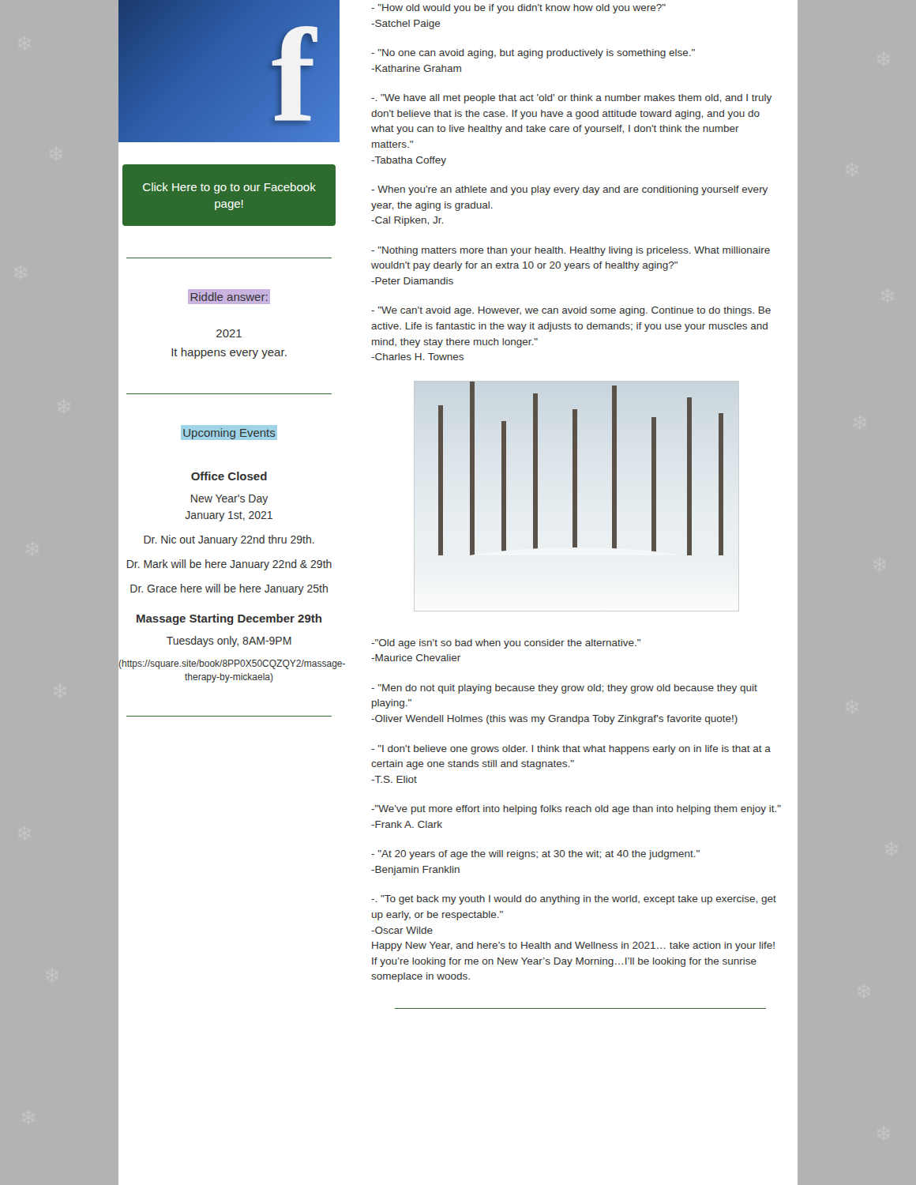❄ ❄ ❄ ❄ ❄ ❄ ❄ ❄ ❄
f
Click Here to go to our Facebook page!
Riddle answer:
2021
It happens every year.
Upcoming Events
Office Closed
New Year's Day
January 1st, 2021
Dr. Nic out January 22nd thru 29th.
Dr. Mark will be here January 22nd & 29th
Dr. Grace here will be here January 25th
Massage Starting December 29th
Tuesdays only, 8AM-9PM
(https://square.site/book/8PP0X50CQZQY2/massage-therapy-by-mickaela)
- "How old would you be if you didn't know how old you were?"
-Satchel Paige
- "No one can avoid aging, but aging productively is something else."
-Katharine Graham
-. "We have all met people that act 'old' or think a number makes them old, and I truly don't believe that is the case. If you have a good attitude toward aging, and you do what you can to live healthy and take care of yourself, I don't think the number matters."
-Tabatha Coffey
- When you're an athlete and you play every day and are conditioning yourself every year, the aging is gradual.
-Cal Ripken, Jr.
- "Nothing matters more than your health. Healthy living is priceless. What millionaire wouldn't pay dearly for an extra 10 or 20 years of healthy aging?"
-Peter Diamandis
- "We can't avoid age. However, we can avoid some aging. Continue to do things. Be active. Life is fantastic in the way it adjusts to demands; if you use your muscles and mind, they stay there much longer."
-Charles H. Townes
-"Old age isn't so bad when you consider the alternative."
-Maurice Chevalier
- "Men do not quit playing because they grow old; they grow old because they quit playing."
-Oliver Wendell Holmes (this was my Grandpa Toby Zinkgraf's favorite quote!)
- "I don't believe one grows older. I think that what happens early on in life is that at a certain age one stands still and stagnates."
-T.S. Eliot
-"We've put more effort into helping folks reach old age than into helping them enjoy it."
-Frank A. Clark
- "At 20 years of age the will reigns; at 30 the wit; at 40 the judgment."
-Benjamin Franklin
-. "To get back my youth I would do anything in the world, except take up exercise, get up early, or be respectable."
-Oscar Wilde
Happy New Year, and here’s to Health and Wellness in 2021… take action in your life! If you’re looking for me on New Year’s Day Morning…I’ll be looking for the sunrise someplace in woods.
❄ ❄ ❄ ❄ ❄ ❄ ❄ ❄ ❄